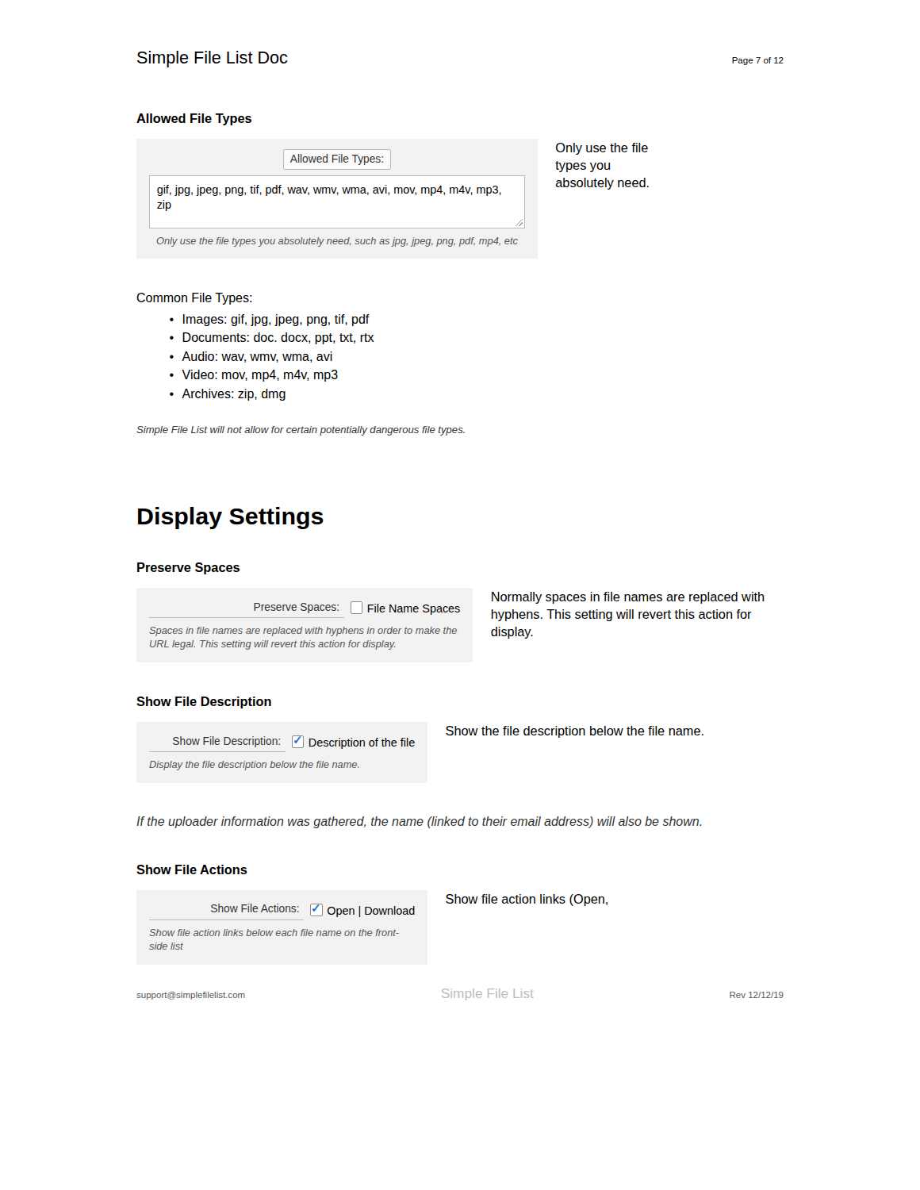Simple File List Doc
Page 7 of 12
Allowed File Types
Allowed File Types:
gif, jpg, jpeg, png, tif, pdf, wav, wmv, wma, avi, mov, mp4, m4v, mp3, zip
Only use the file types you absolutely need, such as jpg, jpeg, png, pdf, mp4, etc
Only use the file types you absolutely need.
Common File Types:
Images: gif, jpg, jpeg, png, tif, pdf
Documents: doc. docx, ppt, txt, rtx
Audio: wav, wmv, wma, avi
Video: mov, mp4, m4v, mp3
Archives: zip, dmg
Simple File List will not allow for certain potentially dangerous file types.
Display Settings
Preserve Spaces
Preserve Spaces: File Name Spaces
Spaces in file names are replaced with hyphens in order to make the URL legal. This setting will revert this action for display.
Normally spaces in file names are replaced with hyphens. This setting will revert this action for display.
Show File Description
Show File Description: Description of the file
Display the file description below the file name.
Show the file description below the file name.
If the uploader information was gathered, the name (linked to their email address) will also be shown.
Show File Actions
Show File Actions: Open | Download
Show file action links below each file name on the front-side list
Show file action links (Open,
support@simplefilelist.com Simple File List Rev 12/12/19